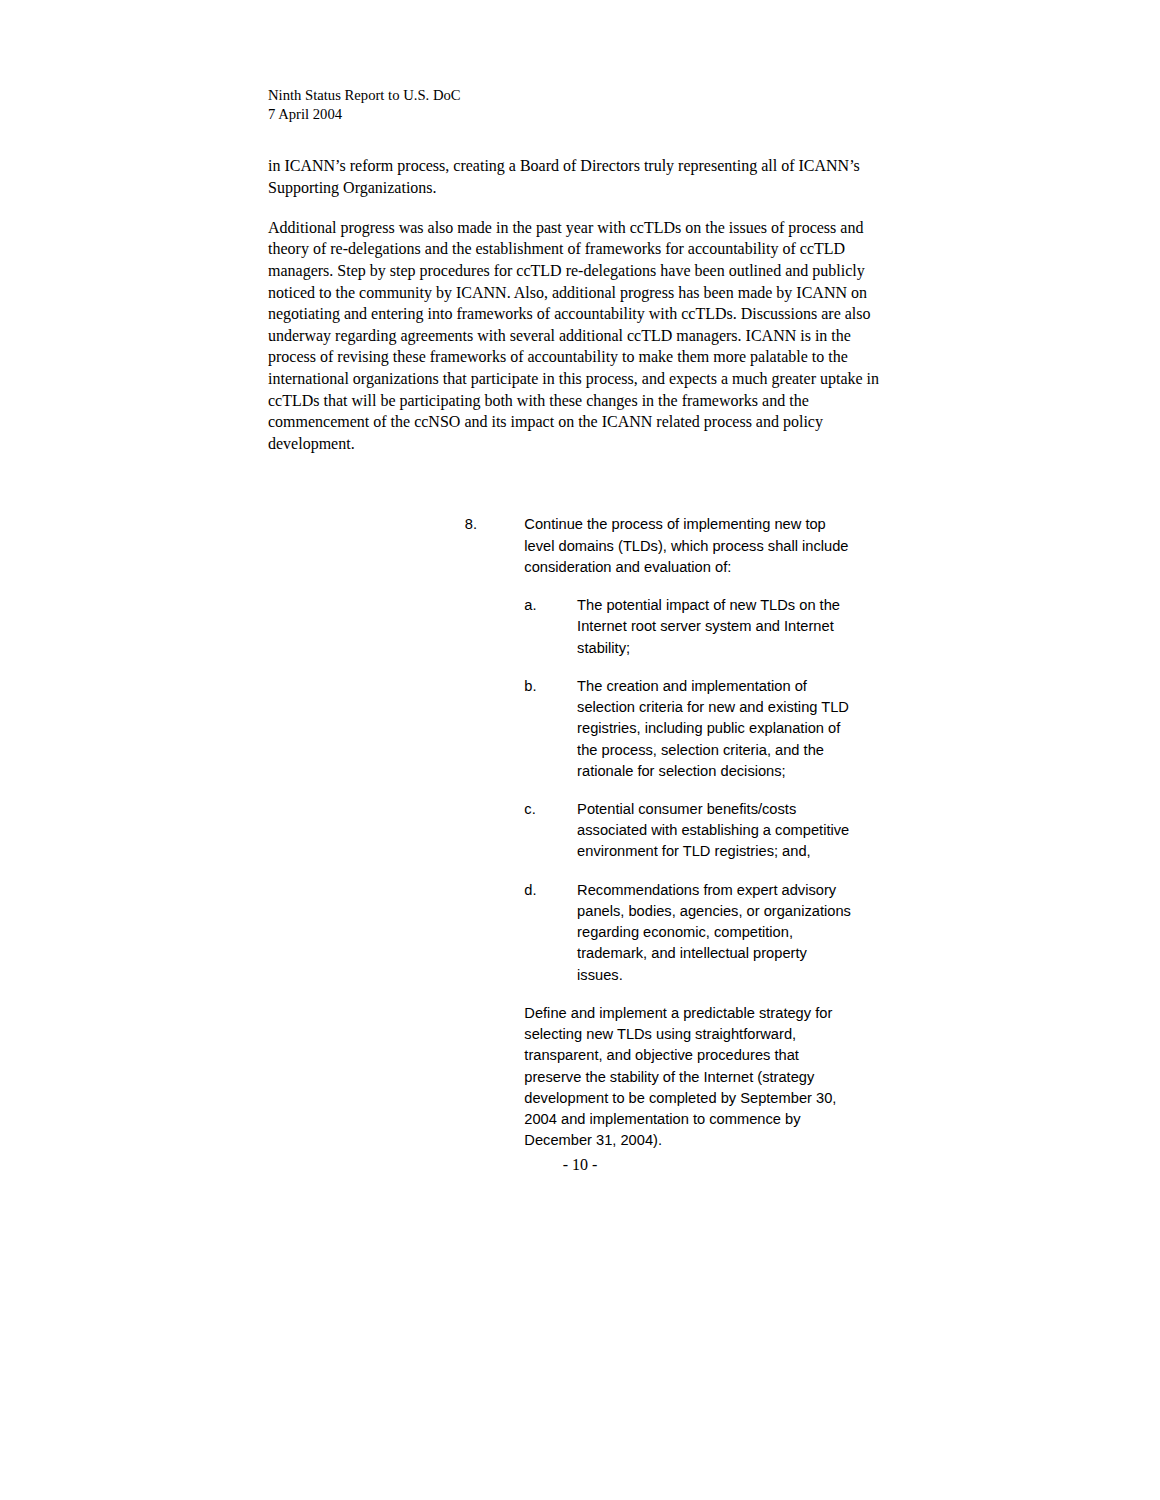Ninth Status Report to U.S. DoC
7 April 2004
in ICANN’s reform process, creating a Board of Directors truly representing all of ICANN’s Supporting Organizations.
Additional progress was also made in the past year with ccTLDs on the issues of process and theory of re-delegations and the establishment of frameworks for accountability of ccTLD managers. Step by step procedures for ccTLD re-delegations have been outlined and publicly noticed to the community by ICANN. Also, additional progress has been made by ICANN on negotiating and entering into frameworks of accountability with ccTLDs. Discussions are also underway regarding agreements with several additional ccTLD managers. ICANN is in the process of revising these frameworks of accountability to make them more palatable to the international organizations that participate in this process, and expects a much greater uptake in ccTLDs that will be participating both with these changes in the frameworks and the commencement of the ccNSO and its impact on the ICANN related process and policy development.
8.
Continue the process of implementing new top level domains (TLDs), which process shall include consideration and evaluation of:
a.
The potential impact of new TLDs on the Internet root server system and Internet stability;
b.
The creation and implementation of selection criteria for new and existing TLD registries, including public explanation of the process, selection criteria, and the rationale for selection decisions;
c.
Potential consumer benefits/costs associated with establishing a competitive environment for TLD registries; and,
d.
Recommendations from expert advisory panels, bodies, agencies, or organizations regarding economic, competition, trademark, and intellectual property issues.
Define and implement a predictable strategy for selecting new TLDs using straightforward, transparent, and objective procedures that preserve the stability of the Internet (strategy development to be completed by September 30, 2004 and implementation to commence by December 31, 2004).
- 10 -